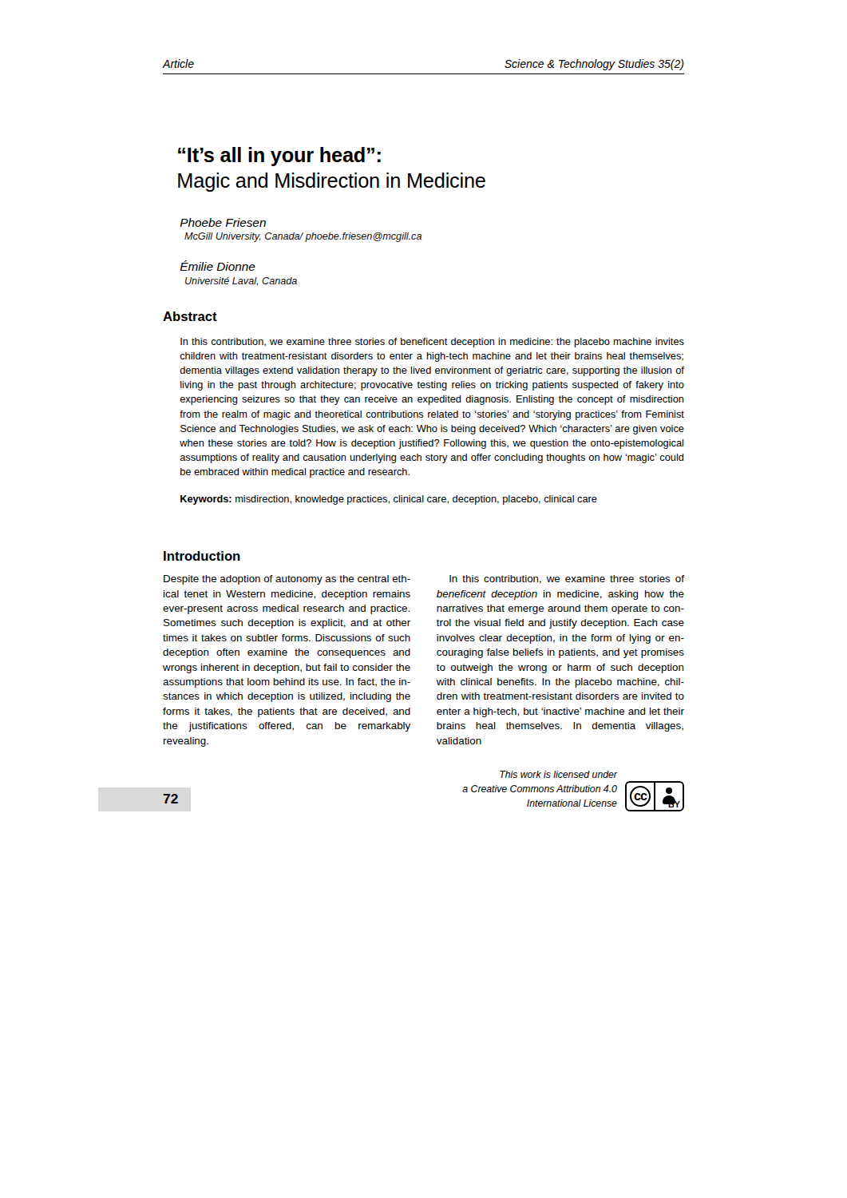Article
Science & Technology Studies 35(2)
“It’s all in your head”:Magic and Misdirection in Medicine
Phoebe Friesen
McGill University, Canada/ phoebe.friesen@mcgill.ca
Émilie Dionne
Université Laval, Canada
Abstract
In this contribution, we examine three stories of beneficent deception in medicine: the placebo machine invites children with treatment-resistant disorders to enter a high-tech machine and let their brains heal themselves; dementia villages extend validation therapy to the lived environment of geriatric care, supporting the illusion of living in the past through architecture; provocative testing relies on tricking patients suspected of fakery into experiencing seizures so that they can receive an expedited diagnosis. Enlisting the concept of misdirection from the realm of magic and theoretical contributions related to ‘stories’ and ‘storying practices’ from Feminist Science and Technologies Studies, we ask of each: Who is being deceived? Which ‘characters’ are given voice when these stories are told? How is deception justified? Following this, we question the onto-epistemological assumptions of reality and causation underlying each story and offer concluding thoughts on how ‘magic’ could be embraced within medical practice and research.
Keywords: misdirection, knowledge practices, clinical care, deception, placebo, clinical care
Introduction
Despite the adoption of autonomy as the central ethical tenet in Western medicine, deception remains ever-present across medical research and practice. Sometimes such deception is explicit, and at other times it takes on subtler forms. Discussions of such deception often examine the consequences and wrongs inherent in deception, but fail to consider the assumptions that loom behind its use. In fact, the instances in which deception is utilized, including the forms it takes, the patients that are deceived, and the justifications offered, can be remarkably revealing.
In this contribution, we examine three stories of beneficent deception in medicine, asking how the narratives that emerge around them operate to control the visual field and justify deception. Each case involves clear deception, in the form of lying or encouraging false beliefs in patients, and yet promises to outweigh the wrong or harm of such deception with clinical benefits. In the placebo machine, children with treatment-resistant disorders are invited to enter a high-tech, but ‘inactive’ machine and let their brains heal themselves. In dementia villages, validation
72
This work is licensed under
a Creative Commons Attribution 4.0
International License
cc
BY